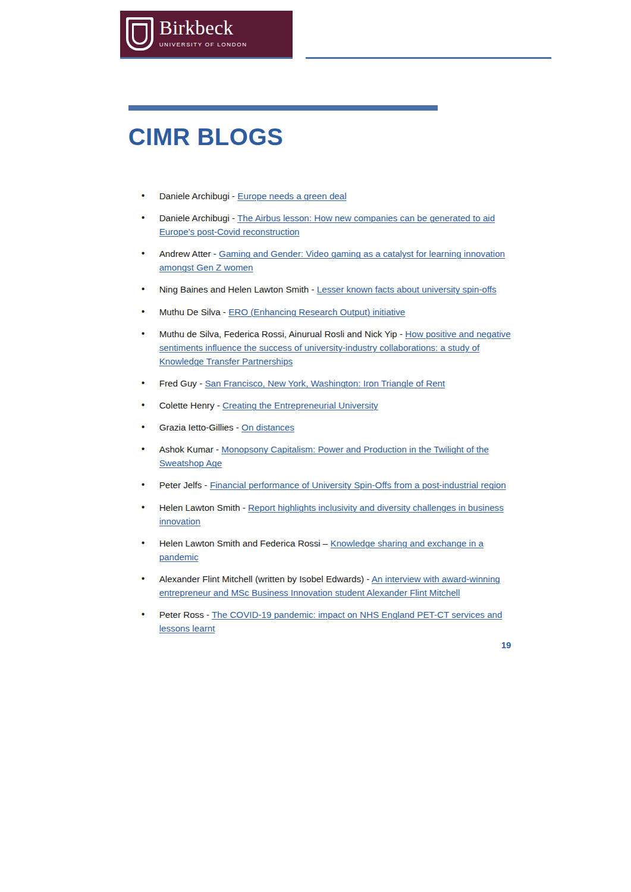Birkbeck
UNIVERSITY OF LONDON
CIMR BLOGS
Daniele Archibugi - Europe needs a green deal
Daniele Archibugi - The Airbus lesson: How new companies can be generated to aid Europe's post-Covid reconstruction
Andrew Atter - Gaming and Gender: Video gaming as a catalyst for learning innovation amongst Gen Z women
Ning Baines and Helen Lawton Smith - Lesser known facts about university spin-offs
Muthu De Silva - ERO (Enhancing Research Output) initiative
Muthu de Silva, Federica Rossi, Ainurual Rosli and Nick Yip - How positive and negative sentiments influence the success of university-industry collaborations: a study of Knowledge Transfer Partnerships
Fred Guy - San Francisco, New York, Washington: Iron Triangle of Rent
Colette Henry - Creating the Entrepreneurial University
Grazia Ietto-Gillies - On distances
Ashok Kumar - Monopsony Capitalism: Power and Production in the Twilight of the Sweatshop Age
Peter Jelfs - Financial performance of University Spin-Offs from a post-industrial region
Helen Lawton Smith - Report highlights inclusivity and diversity challenges in business innovation
Helen Lawton Smith and Federica Rossi – Knowledge sharing and exchange in a pandemic
Alexander Flint Mitchell (written by Isobel Edwards) - An interview with award-winning entrepreneur and MSc Business Innovation student Alexander Flint Mitchell
Peter Ross - The COVID-19 pandemic: impact on NHS England PET-CT services and lessons learnt
19